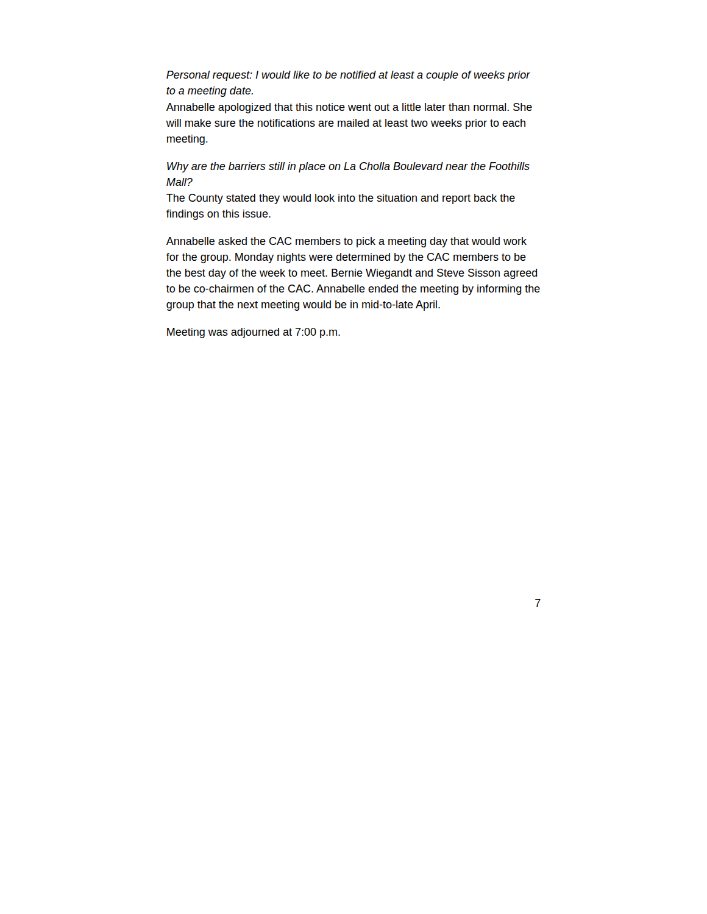Personal request: I would like to be notified at least a couple of weeks prior to a meeting date.
Annabelle apologized that this notice went out a little later than normal. She will make sure the notifications are mailed at least two weeks prior to each meeting.
Why are the barriers still in place on La Cholla Boulevard near the Foothills Mall?
The County stated they would look into the situation and report back the findings on this issue.
Annabelle asked the CAC members to pick a meeting day that would work for the group. Monday nights were determined by the CAC members to be the best day of the week to meet. Bernie Wiegandt and Steve Sisson agreed to be co-chairmen of the CAC. Annabelle ended the meeting by informing the group that the next meeting would be in mid-to-late April.
Meeting was adjourned at 7:00 p.m.
7